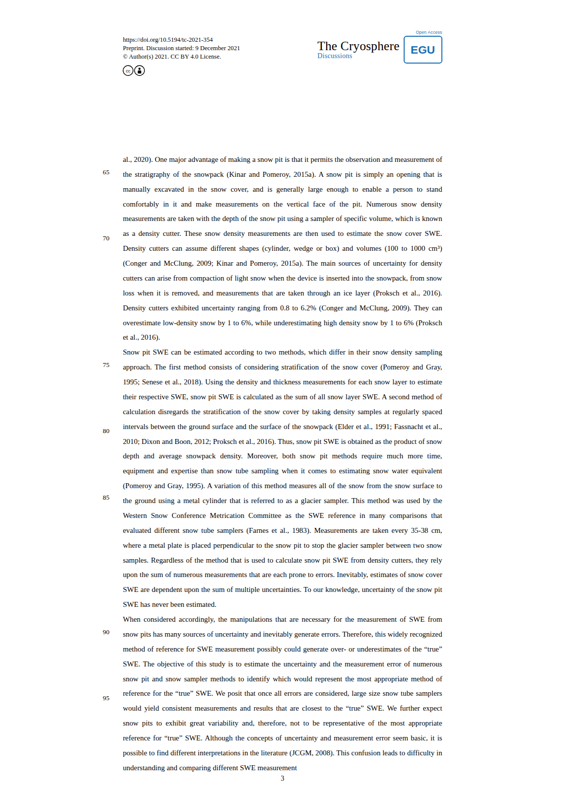https://doi.org/10.5194/tc-2021-354
Preprint. Discussion started: 9 December 2021
© Author(s) 2021. CC BY 4.0 License.
cc
The Cryosphere
Discussions
Open Access EGU
al., 2020). One major advantage of making a snow pit is that it permits the observation and measurement of the stratigraphy 65 of the snowpack (Kinar and Pomeroy, 2015a). A snow pit is simply an opening that is manually excavated in the snow cover, and is generally large enough to enable a person to stand comfortably in it and make measurements on the vertical face of the pit. Numerous snow density measurements are taken with the depth of the snow pit using a sampler of specific volume, which is known as a density cutter. These snow density measurements are then used to estimate the snow cover SWE. Density cutters can assume different shapes (cylinder, wedge or box) and volumes (100 to 1000 cm³) (Conger and McClung, 2009; Kinar and 70 Pomeroy, 2015a). The main sources of uncertainty for density cutters can arise from compaction of light snow when the device is inserted into the snowpack, from snow loss when it is removed, and measurements that are taken through an ice layer (Proksch et al., 2016). Density cutters exhibited uncertainty ranging from 0.8 to 6.2% (Conger and McClung, 2009). They can overestimate low-density snow by 1 to 6%, while underestimating high density snow by 1 to 6% (Proksch et al., 2016).
Snow pit SWE can be estimated according to two methods, which differ in their snow density sampling approach. The first 75 method consists of considering stratification of the snow cover (Pomeroy and Gray, 1995; Senese et al., 2018). Using the density and thickness measurements for each snow layer to estimate their respective SWE, snow pit SWE is calculated as the sum of all snow layer SWE. A second method of calculation disregards the stratification of the snow cover by taking density samples at regularly spaced intervals between the ground surface and the surface of the snowpack (Elder et al., 1991; Fassnacht et al., 2010; Dixon and Boon, 2012; Proksch et al., 2016). Thus, snow pit SWE is obtained as the product of snow depth and 80 average snowpack density. Moreover, both snow pit methods require much more time, equipment and expertise than snow tube sampling when it comes to estimating snow water equivalent (Pomeroy and Gray, 1995). A variation of this method measures all of the snow from the snow surface to the ground using a metal cylinder that is referred to as a glacier sampler. This method was used by the Western Snow Conference Metrication Committee as the SWE reference in many comparisons that evaluated different snow tube samplers (Farnes et al., 1983). Measurements are taken every 35-38 cm, where a metal plate 85 is placed perpendicular to the snow pit to stop the glacier sampler between two snow samples. Regardless of the method that is used to calculate snow pit SWE from density cutters, they rely upon the sum of numerous measurements that are each prone to errors. Inevitably, estimates of snow cover SWE are dependent upon the sum of multiple uncertainties. To our knowledge, uncertainty of the snow pit SWE has never been estimated.
When considered accordingly, the manipulations that are necessary for the measurement of SWE from snow pits has many 90 sources of uncertainty and inevitably generate errors. Therefore, this widely recognized method of reference for SWE measurement possibly could generate over- or underestimates of the “true” SWE. The objective of this study is to estimate the uncertainty and the measurement error of numerous snow pit and snow sampler methods to identify which would represent the most appropriate method of reference for the “true” SWE. We posit that once all errors are considered, large size snow tube samplers would yield consistent measurements and results that are closest to the “true” SWE. We further expect snow 95 pits to exhibit great variability and, therefore, not to be representative of the most appropriate reference for “true” SWE. Although the concepts of uncertainty and measurement error seem basic, it is possible to find different interpretations in the literature (JCGM, 2008). This confusion leads to difficulty in understanding and comparing different SWE measurement
3